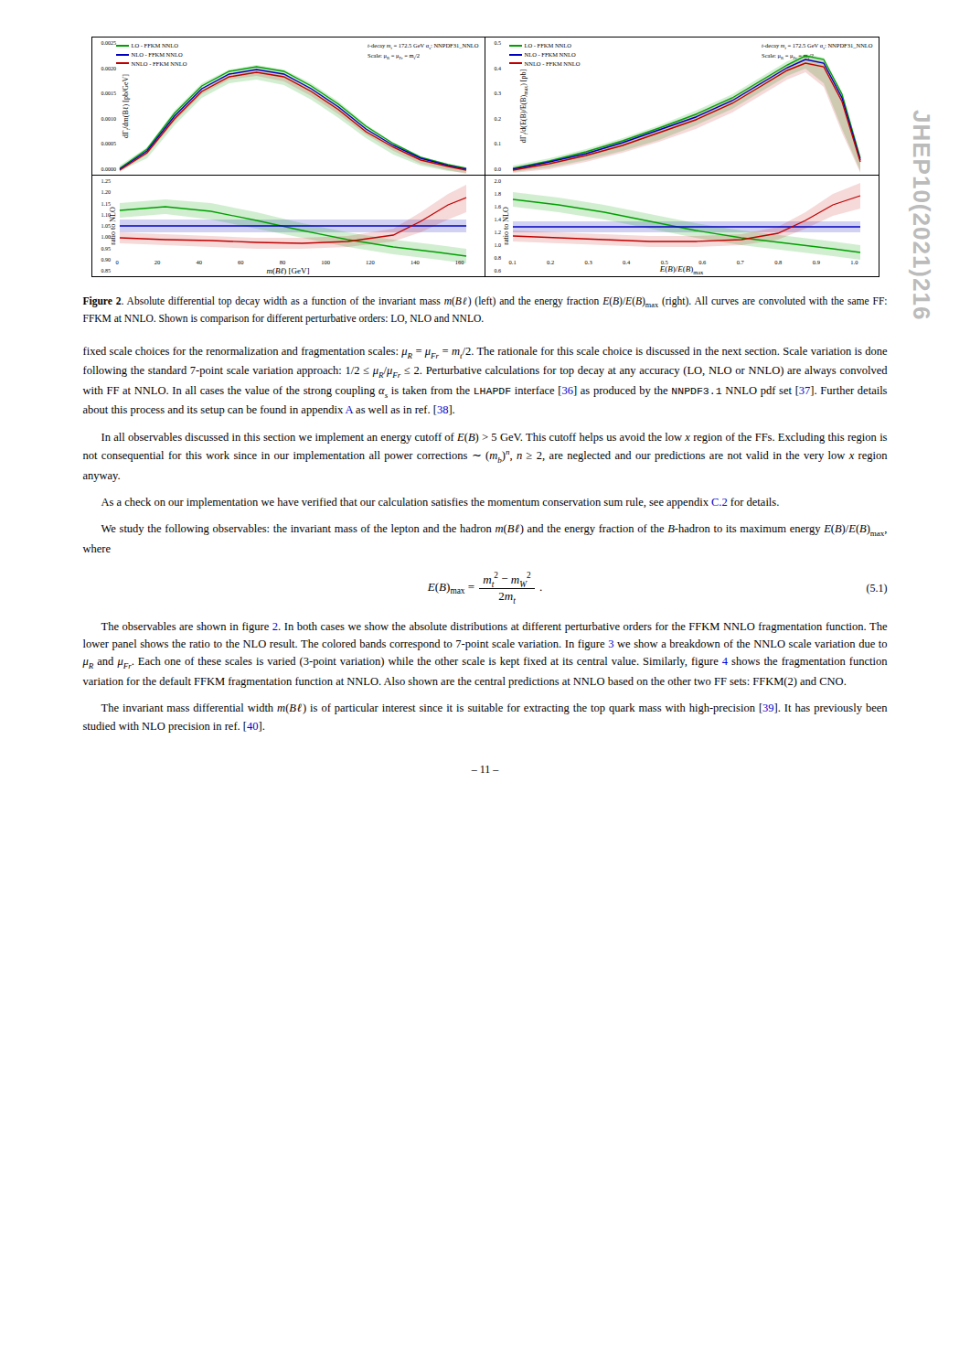JHEP10(2021)216
dΓt/dm(Bℓ) [pb/GeV]
0.00250.00200.00150.00100.00050.0000
LO - FFKM NNLO
NLO - FFKM NNLO
NNLO - FFKM NNLO
t-decay mt = 172.5 GeV αs: NNPDF31_NNLO
Scale: μR = μFr = mt/2
ratio to NLO
1.251.201.151.101.051.000.950.900.85
020406080100120140160
m(Bℓ) [GeV]
dΓt/d(E(B)/E(B)max) [pb]
0.50.40.30.20.10.0
LO - FFKM NNLO
NLO - FFKM NNLO
NNLO - FFKM NNLO
t-decay mt = 172.5 GeV αs: NNPDF31_NNLO
Scale: μR = μFr = mt/2
ratio to NLO
2.01.81.61.41.21.00.80.6
0.10.20.30.40.50.60.70.80.91.0
E(B)/E(B)max
Figure 2. Absolute differential top decay width as a function of the invariant mass m(Bℓ) (left) and the energy fraction E(B)/E(B)max (right). All curves are convoluted with the same FF: FFKM at NNLO. Shown is comparison for different perturbative orders: LO, NLO and NNLO.
fixed scale choices for the renormalization and fragmentation scales: μR = μFr = mt/2. The rationale for this scale choice is discussed in the next section. Scale variation is done following the standard 7-point scale variation approach: 1/2 ≤ μR/μFr ≤ 2. Perturbative calculations for top decay at any accuracy (LO, NLO or NNLO) are always convolved with FF at NNLO. In all cases the value of the strong coupling αs is taken from the LHAPDF interface [36] as produced by the NNPDF3.1 NNLO pdf set [37]. Further details about this process and its setup can be found in appendix A as well as in ref. [38].
In all observables discussed in this section we implement an energy cutoff of E(B) > 5 GeV. This cutoff helps us avoid the low x region of the FFs. Excluding this region is not consequential for this work since in our implementation all power corrections ∼ (mb)n, n ≥ 2, are neglected and our predictions are not valid in the very low x region anyway.
As a check on our implementation we have verified that our calculation satisfies the momentum conservation sum rule, see appendix C.2 for details.
We study the following observables: the invariant mass of the lepton and the hadron m(Bℓ) and the energy fraction of the B-hadron to its maximum energy E(B)/E(B)max, where
E(B)max = mt2 − mW22mt . (5.1)
The observables are shown in figure 2. In both cases we show the absolute distributions at different perturbative orders for the FFKM NNLO fragmentation function. The lower panel shows the ratio to the NLO result. The colored bands correspond to 7-point scale variation. In figure 3 we show a breakdown of the NNLO scale variation due to μR and μFr. Each one of these scales is varied (3-point variation) while the other scale is kept fixed at its central value. Similarly, figure 4 shows the fragmentation function variation for the default FFKM fragmentation function at NNLO. Also shown are the central predictions at NNLO based on the other two FF sets: FFKM(2) and CNO.
The invariant mass differential width m(Bℓ) is of particular interest since it is suitable for extracting the top quark mass with high-precision [39]. It has previously been studied with NLO precision in ref. [40].
– 11 –